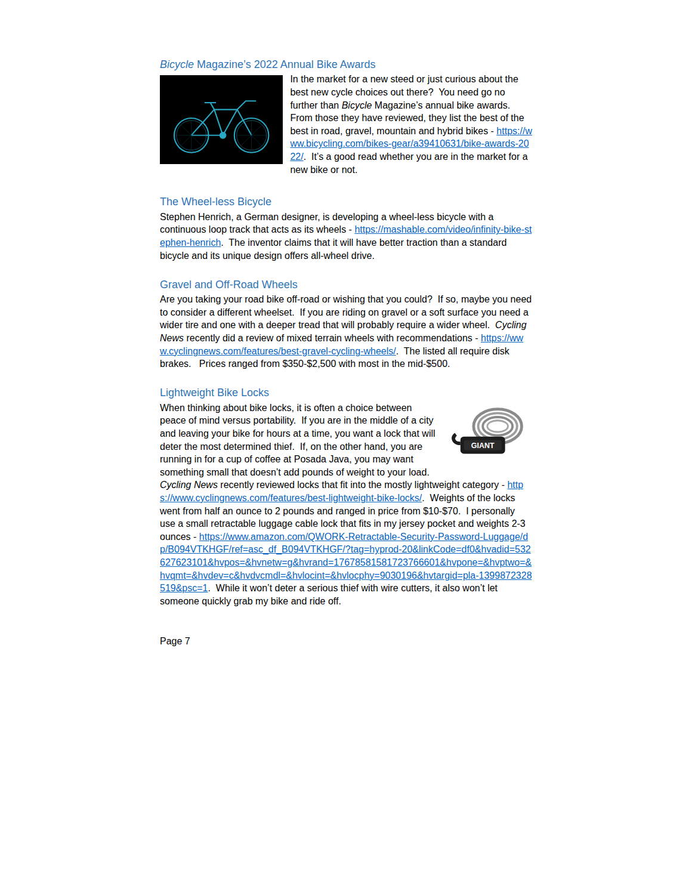Bicycle Magazine’s 2022 Annual Bike Awards
In the market for a new steed or just curious about the best new cycle choices out there? You need go no further than Bicycle Magazine’s annual bike awards. From those they have reviewed, they list the best of the best in road, gravel, mountain and hybrid bikes - https://www.bicycling.com/bikes-gear/a39410631/bike-awards-2022/. It’s a good read whether you are in the market for a new bike or not.
The Wheel-less Bicycle
Stephen Henrich, a German designer, is developing a wheel-less bicycle with a continuous loop track that acts as its wheels - https://mashable.com/video/infinity-bike-stephen-henrich. The inventor claims that it will have better traction than a standard bicycle and its unique design offers all-wheel drive.
Gravel and Off-Road Wheels
Are you taking your road bike off-road or wishing that you could? If so, maybe you need to consider a different wheelset. If you are riding on gravel or a soft surface you need a wider tire and one with a deeper tread that will probably require a wider wheel. Cycling News recently did a review of mixed terrain wheels with recommendations - https://www.cyclingnews.com/features/best-gravel-cycling-wheels/. The listed all require disk brakes. Prices ranged from $350-$2,500 with most in the mid-$500.
Lightweight Bike Locks
GIANT
When thinking about bike locks, it is often a choice between peace of mind versus portability. If you are in the middle of a city and leaving your bike for hours at a time, you want a lock that will deter the most determined thief. If, on the other hand, you are running in for a cup of coffee at Posada Java, you may want something small that doesn’t add pounds of weight to your load. Cycling News recently reviewed locks that fit into the mostly lightweight category - https://www.cyclingnews.com/features/best-lightweight-bike-locks/. Weights of the locks went from half an ounce to 2 pounds and ranged in price from $10-$70. I personally use a small retractable luggage cable lock that fits in my jersey pocket and weights 2-3 ounces - https://www.amazon.com/QWORK-Retractable-Security-Password-Luggage/dp/B094VTKHGF/ref=asc_df_B094VTKHGF/?tag=hyprod-20&linkCode=df0&hvadid=532627623101&hvpos=&hvnetw=g&hvrand=17678581581723766601&hvpone=&hvptwo=&hvqmt=&hvdev=c&hvdvcmdl=&hvlocint=&hvlocphy=9030196&hvtargid=pla-1399872328519&psc=1. While it won’t deter a serious thief with wire cutters, it also won’t let someone quickly grab my bike and ride off.
Page 7